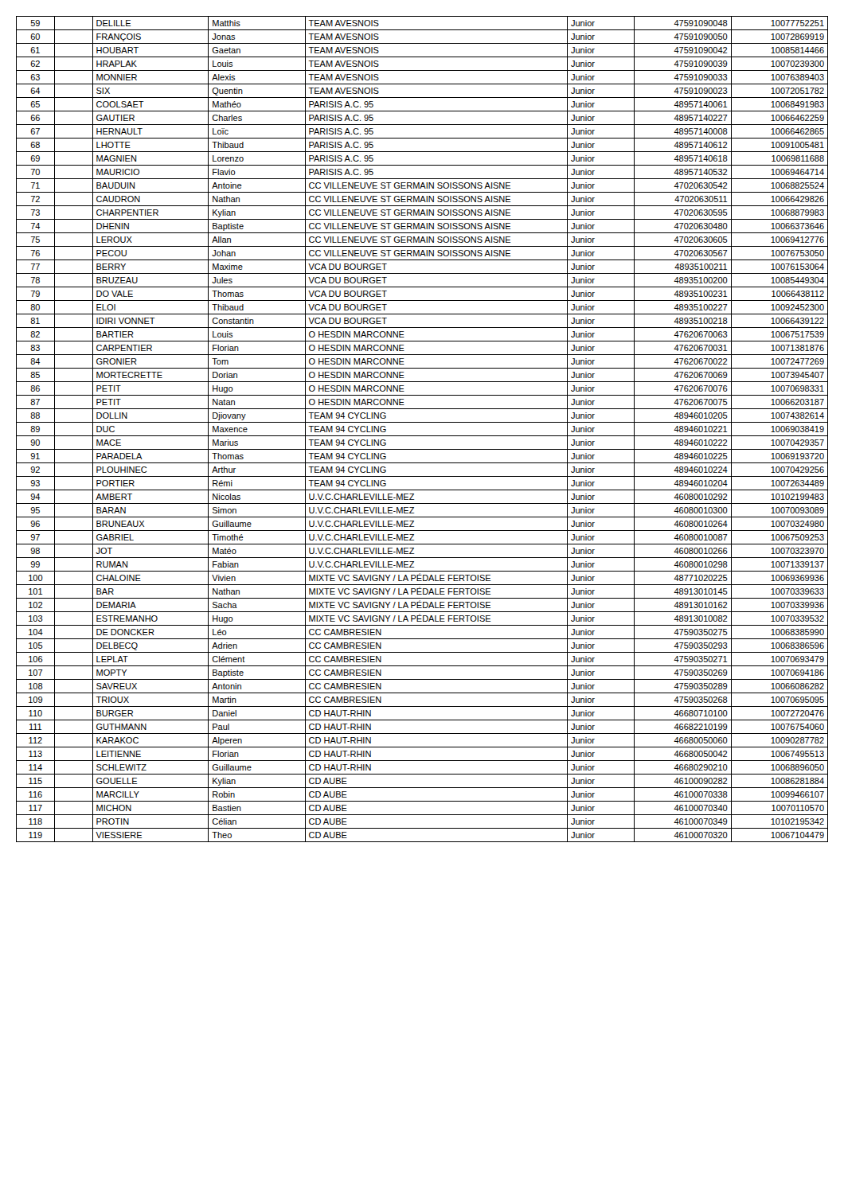| 59 | | DELILLE | Matthis | TEAM AVESNOIS | Junior | 47591090048 | 10077752251 |
| 60 | | FRANÇOIS | Jonas | TEAM AVESNOIS | Junior | 47591090050 | 10072869919 |
| 61 | | HOUBART | Gaetan | TEAM AVESNOIS | Junior | 47591090042 | 10085814466 |
| 62 | | HRAPLAK | Louis | TEAM AVESNOIS | Junior | 47591090039 | 10070239300 |
| 63 | | MONNIER | Alexis | TEAM AVESNOIS | Junior | 47591090033 | 10076389403 |
| 64 | | SIX | Quentin | TEAM AVESNOIS | Junior | 47591090023 | 10072051782 |
| 65 | | COOLSAET | Mathéo | PARISIS A.C. 95 | Junior | 48957140061 | 10068491983 |
| 66 | | GAUTIER | Charles | PARISIS A.C. 95 | Junior | 48957140227 | 10066462259 |
| 67 | | HERNAULT | Loïc | PARISIS A.C. 95 | Junior | 48957140008 | 10066462865 |
| 68 | | LHOTTE | Thibaud | PARISIS A.C. 95 | Junior | 48957140612 | 10091005481 |
| 69 | | MAGNIEN | Lorenzo | PARISIS A.C. 95 | Junior | 48957140618 | 10069811688 |
| 70 | | MAURICIO | Flavio | PARISIS A.C. 95 | Junior | 48957140532 | 10069464714 |
| 71 | | BAUDUIN | Antoine | CC VILLENEUVE ST GERMAIN SOISSONS AISNE | Junior | 47020630542 | 10068825524 |
| 72 | | CAUDRON | Nathan | CC VILLENEUVE ST GERMAIN SOISSONS AISNE | Junior | 47020630511 | 10066429826 |
| 73 | | CHARPENTIER | Kylian | CC VILLENEUVE ST GERMAIN SOISSONS AISNE | Junior | 47020630595 | 10068879983 |
| 74 | | DHENIN | Baptiste | CC VILLENEUVE ST GERMAIN SOISSONS AISNE | Junior | 47020630480 | 10066373646 |
| 75 | | LEROUX | Allan | CC VILLENEUVE ST GERMAIN SOISSONS AISNE | Junior | 47020630605 | 10069412776 |
| 76 | | PECOU | Johan | CC VILLENEUVE ST GERMAIN SOISSONS AISNE | Junior | 47020630567 | 10076753050 |
| 77 | | BERRY | Maxime | VCA DU BOURGET | Junior | 48935100211 | 10076153064 |
| 78 | | BRUZEAU | Jules | VCA DU BOURGET | Junior | 48935100200 | 10085449304 |
| 79 | | DO VALE | Thomas | VCA DU BOURGET | Junior | 48935100231 | 10066438112 |
| 80 | | ELOI | Thibaud | VCA DU BOURGET | Junior | 48935100227 | 10092452300 |
| 81 | | IDIRI VONNET | Constantin | VCA DU BOURGET | Junior | 48935100218 | 10066439122 |
| 82 | | BARTIER | Louis | O HESDIN MARCONNE | Junior | 47620670063 | 10067517539 |
| 83 | | CARPENTIER | Florian | O HESDIN MARCONNE | Junior | 47620670031 | 10071381876 |
| 84 | | GRONIER | Tom | O HESDIN MARCONNE | Junior | 47620670022 | 10072477269 |
| 85 | | MORTECRETTE | Dorian | O HESDIN MARCONNE | Junior | 47620670069 | 10073945407 |
| 86 | | PETIT | Hugo | O HESDIN MARCONNE | Junior | 47620670076 | 10070698331 |
| 87 | | PETIT | Natan | O HESDIN MARCONNE | Junior | 47620670075 | 10066203187 |
| 88 | | DOLLIN | Djiovany | TEAM 94 CYCLING | Junior | 48946010205 | 10074382614 |
| 89 | | DUC | Maxence | TEAM 94 CYCLING | Junior | 48946010221 | 10069038419 |
| 90 | | MACE | Marius | TEAM 94 CYCLING | Junior | 48946010222 | 10070429357 |
| 91 | | PARADELA | Thomas | TEAM 94 CYCLING | Junior | 48946010225 | 10069193720 |
| 92 | | PLOUHINEC | Arthur | TEAM 94 CYCLING | Junior | 48946010224 | 10070429256 |
| 93 | | PORTIER | Rémi | TEAM 94 CYCLING | Junior | 48946010204 | 10072634489 |
| 94 | | AMBERT | Nicolas | U.V.C.CHARLEVILLE-MEZ | Junior | 46080010292 | 10102199483 |
| 95 | | BARAN | Simon | U.V.C.CHARLEVILLE-MEZ | Junior | 46080010300 | 10070093089 |
| 96 | | BRUNEAUX | Guillaume | U.V.C.CHARLEVILLE-MEZ | Junior | 46080010264 | 10070324980 |
| 97 | | GABRIEL | Timothé | U.V.C.CHARLEVILLE-MEZ | Junior | 46080010087 | 10067509253 |
| 98 | | JOT | Matéo | U.V.C.CHARLEVILLE-MEZ | Junior | 46080010266 | 10070323970 |
| 99 | | RUMAN | Fabian | U.V.C.CHARLEVILLE-MEZ | Junior | 46080010298 | 10071339137 |
| 100 | | CHALOINE | Vivien | MIXTE VC SAVIGNY / LA PÉDALE FERTOISE | Junior | 48771020225 | 10069369936 |
| 101 | | BAR | Nathan | MIXTE VC SAVIGNY / LA PÉDALE FERTOISE | Junior | 48913010145 | 10070339633 |
| 102 | | DEMARIA | Sacha | MIXTE VC SAVIGNY / LA PÉDALE FERTOISE | Junior | 48913010162 | 10070339936 |
| 103 | | ESTREMANHO | Hugo | MIXTE VC SAVIGNY / LA PÉDALE FERTOISE | Junior | 48913010082 | 10070339532 |
| 104 | | DE DONCKER | Léo | CC CAMBRESIEN | Junior | 47590350275 | 10068385990 |
| 105 | | DELBECQ | Adrien | CC CAMBRESIEN | Junior | 47590350293 | 10068386596 |
| 106 | | LEPLAT | Clément | CC CAMBRESIEN | Junior | 47590350271 | 10070693479 |
| 107 | | MOPTY | Baptiste | CC CAMBRESIEN | Junior | 47590350269 | 10070694186 |
| 108 | | SAVREUX | Antonin | CC CAMBRESIEN | Junior | 47590350289 | 10066086282 |
| 109 | | TRIOUX | Martin | CC CAMBRESIEN | Junior | 47590350268 | 10070695095 |
| 110 | | BURGER | Daniel | CD HAUT-RHIN | Junior | 46680710100 | 10072720476 |
| 111 | | GUTHMANN | Paul | CD HAUT-RHIN | Junior | 46682210199 | 10076754060 |
| 112 | | KARAKOC | Alperen | CD HAUT-RHIN | Junior | 46680050060 | 10090287782 |
| 113 | | LEITIENNE | Florian | CD HAUT-RHIN | Junior | 46680050042 | 10067495513 |
| 114 | | SCHLEWITZ | Guillaume | CD HAUT-RHIN | Junior | 46680290210 | 10068896050 |
| 115 | | GOUELLE | Kylian | CD AUBE | Junior | 46100090282 | 10086281884 |
| 116 | | MARCILLY | Robin | CD AUBE | Junior | 46100070338 | 10099466107 |
| 117 | | MICHON | Bastien | CD AUBE | Junior | 46100070340 | 10070110570 |
| 118 | | PROTIN | Célian | CD AUBE | Junior | 46100070349 | 10102195342 |
| 119 | | VIESSIERE | Theo | CD AUBE | Junior | 46100070320 | 10067104479 |